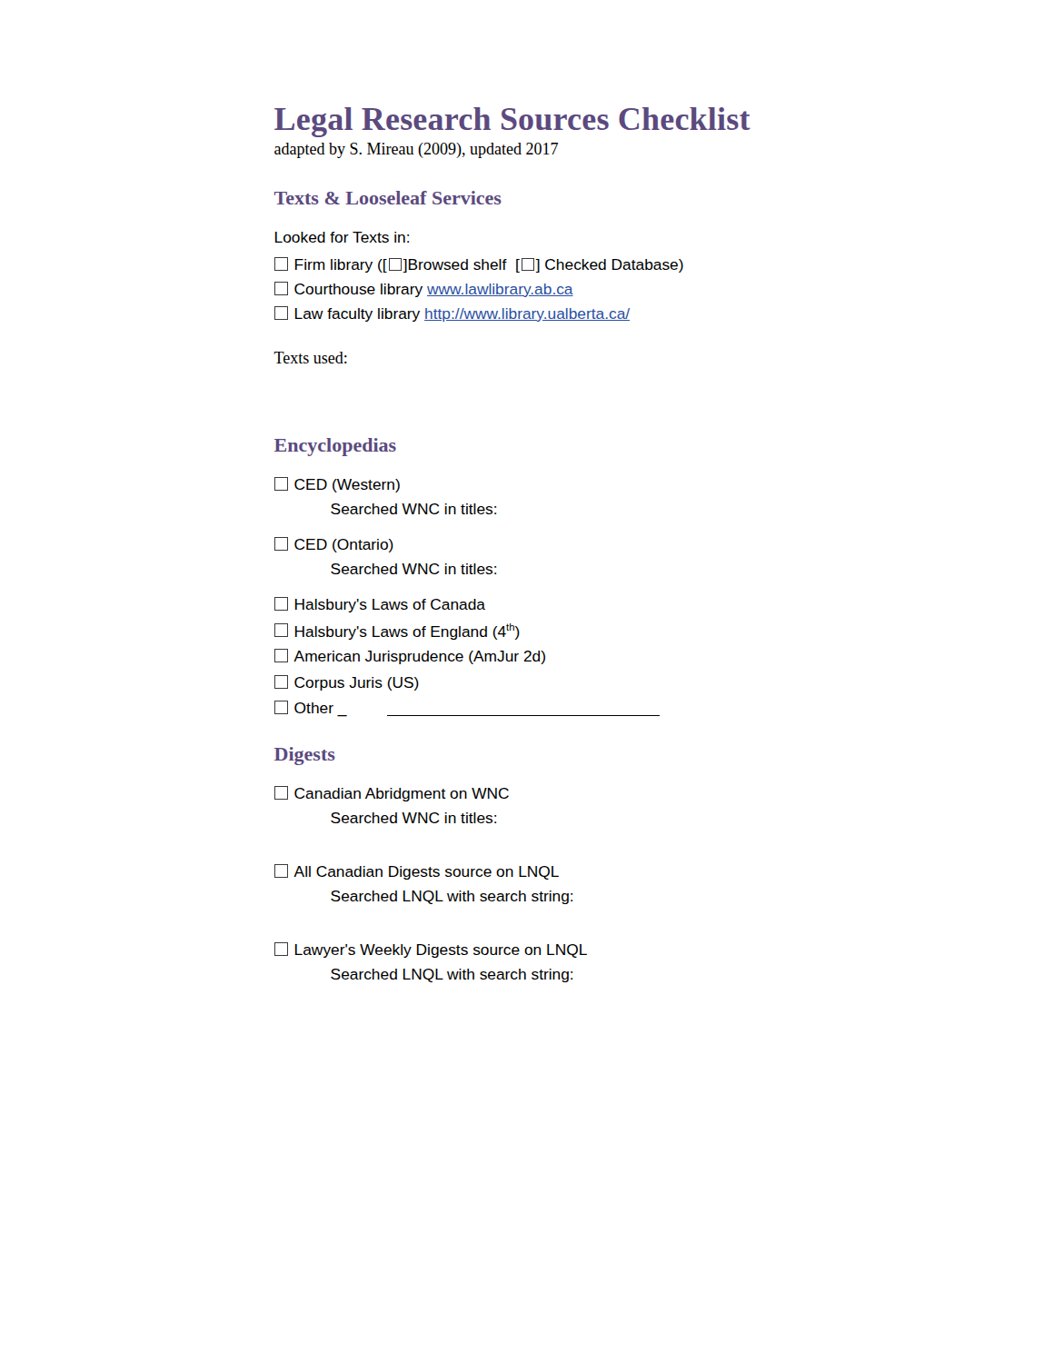Legal Research Sources Checklist
adapted by S. Mireau (2009), updated 2017
Texts & Looseleaf Services
Looked for Texts in:
Firm library ([ ]Browsed shelf [ ] Checked Database)
Courthouse library www.lawlibrary.ab.ca
Law faculty library http://www.library.ualberta.ca/
Texts used:
Encyclopedias
CED (Western)
Searched WNC in titles:
CED (Ontario)
Searched WNC in titles:
Halsbury's Laws of Canada
Halsbury's Laws of England (4th)
American Jurisprudence (AmJur 2d)
Corpus Juris (US)
Other _
Digests
Canadian Abridgment on WNC
Searched WNC in titles:
All Canadian Digests source on LNQL
Searched LNQL with search string:
Lawyer's Weekly Digests source on LNQL
Searched LNQL with search string: